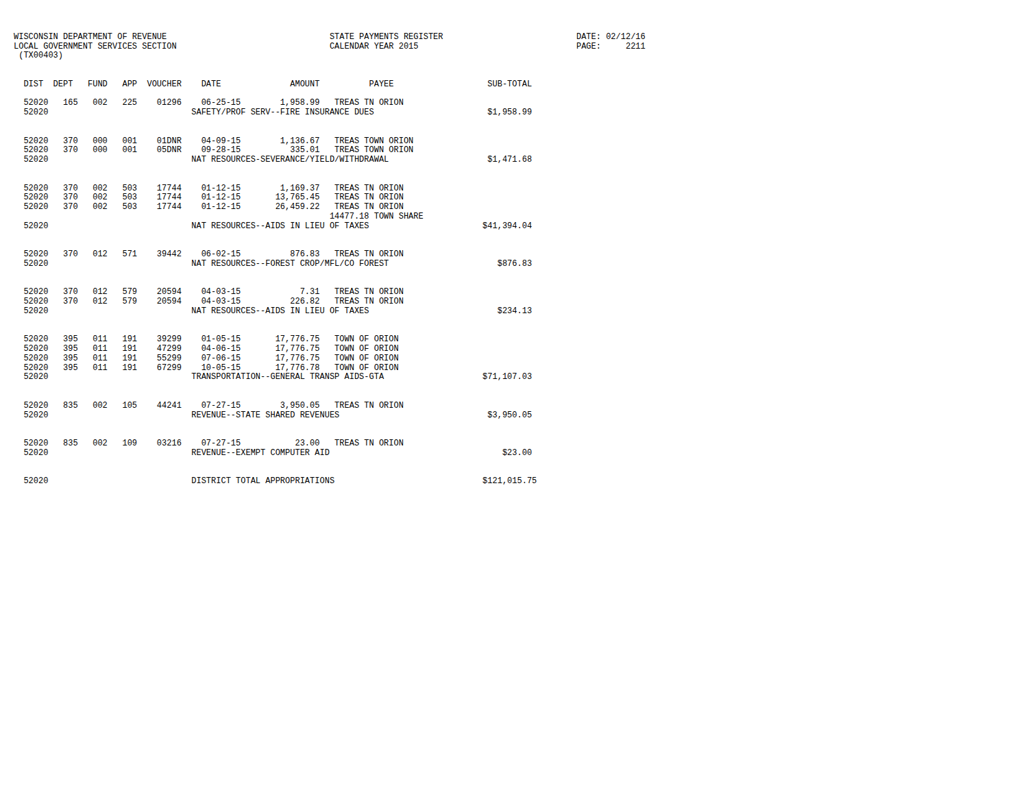WISCONSIN DEPARTMENT OF REVENUE STATE PAYMENTS REGISTER DATE: 02/12/16 LOCAL GOVERNMENT SERVICES SECTION CALENDAR YEAR 2015 PAGE: 2211 (TX00403) DIST DEPT FUND APP VOUCHER DATE AMOUNT PAYEE SUB-TOTAL 52020 165 002 225 01296 06-25-15 1,958.99 TREAS TN ORION 52020 SAFETY/PROF SERV--FIRE INSURANCE DUES $1,958.99 52020 370 000 001 01DNR 04-09-15 1,136.67 TREAS TOWN ORION 52020 370 000 001 05DNR 09-28-15 335.01 TREAS TOWN ORION 52020 NAT RESOURCES-SEVERANCE/YIELD/WITHDRAWAL $1,471.68 52020 370 002 503 17744 01-12-15 1,169.37 TREAS TN ORION 52020 370 002 503 17744 01-12-15 13,765.45 TREAS TN ORION 52020 370 002 503 17744 01-12-15 26,459.22 TREAS TN ORION 14477.18 TOWN SHARE 52020 NAT RESOURCES--AIDS IN LIEU OF TAXES $41,394.04 52020 370 012 571 39442 06-02-15 876.83 TREAS TN ORION 52020 NAT RESOURCES--FOREST CROP/MFL/CO FOREST $876.83 52020 370 012 579 20594 04-03-15 7.31 TREAS TN ORION 52020 370 012 579 20594 04-03-15 226.82 TREAS TN ORION 52020 NAT RESOURCES--AIDS IN LIEU OF TAXES $234.13 52020 395 011 191 39299 01-05-15 17,776.75 TOWN OF ORION 52020 395 011 191 47299 04-06-15 17,776.75 TOWN OF ORION 52020 395 011 191 55299 07-06-15 17,776.75 TOWN OF ORION 52020 395 011 191 67299 10-05-15 17,776.78 TOWN OF ORION 52020 TRANSPORTATION--GENERAL TRANSP AIDS-GTA $71,107.03 52020 835 002 105 44241 07-27-15 3,950.05 TREAS TN ORION 52020 REVENUE--STATE SHARED REVENUES $3,950.05 52020 835 002 109 03216 07-27-15 23.00 TREAS TN ORION 52020 REVENUE--EXEMPT COMPUTER AID $23.00 52020 DISTRICT TOTAL APPROPRIATIONS $121,015.75